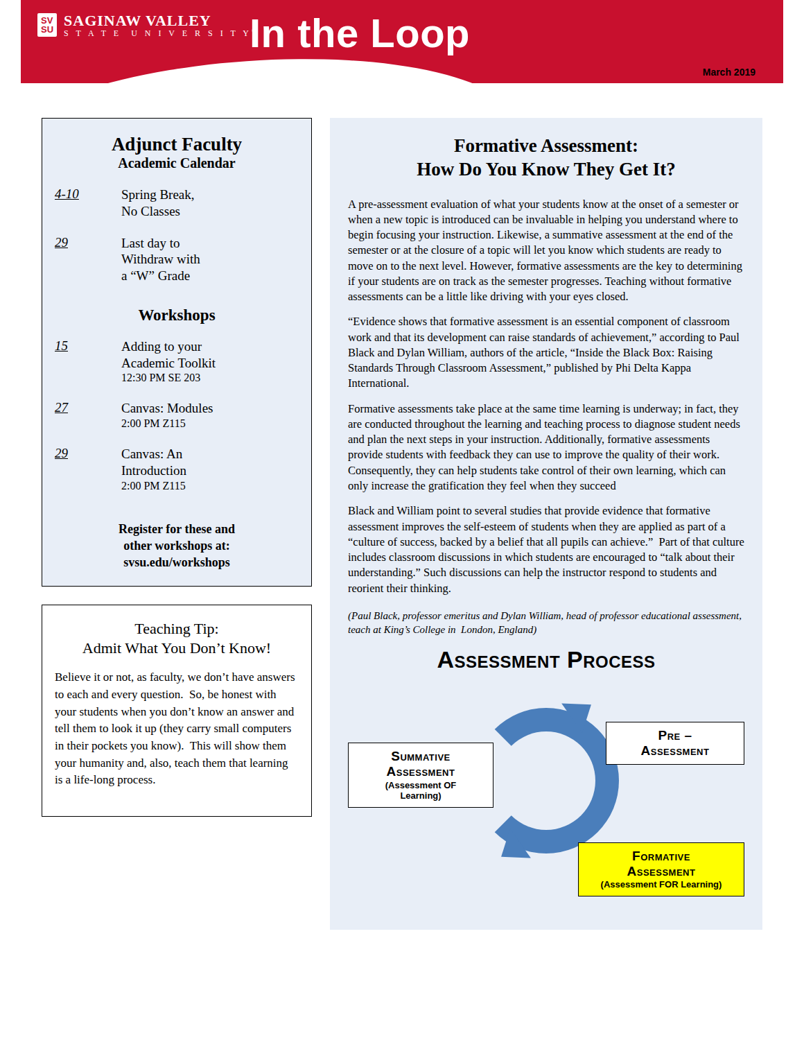SV SU
SAGINAW VALLEY S T A T E U N I V E R S I T Y®
In the Loop
March 2019
Adjunct Faculty Academic Calendar
| 4-10 | Spring Break, No Classes |
| 29 | Last day to Withdraw with a “W” Grade |
Workshops
| 15 | Adding to your Academic Toolkit 12:30 PM SE 203 |
| 27 | Canvas: Modules 2:00 PM Z115 |
| 29 | Canvas: An Introduction 2:00 PM Z115 |
Register for these and
other workshops at:
svsu.edu/workshops
Teaching Tip:
Admit What You Don’t Know!
Believe it or not, as faculty, we don’t have answers to each and every question. So, be honest with your students when you don’t know an answer and tell them to look it up (they carry small computers in their pockets you know). This will show them your humanity and, also, teach them that learning is a life-long process.
Formative Assessment:
How Do You Know They Get It?
A pre-assessment evaluation of what your students know at the onset of a semester or when a new topic is introduced can be invaluable in helping you understand where to begin focusing your instruction. Likewise, a summative assessment at the end of the semester or at the closure of a topic will let you know which students are ready to move on to the next level. However, formative assessments are the key to determining if your students are on track as the semester progresses. Teaching without formative assessments can be a little like driving with your eyes closed.
“Evidence shows that formative assessment is an essential component of classroom work and that its development can raise standards of achievement,” according to Paul Black and Dylan William, authors of the article, “Inside the Black Box: Raising Standards Through Classroom Assessment,” published by Phi Delta Kappa International.
Formative assessments take place at the same time learning is underway; in fact, they are conducted throughout the learning and teaching process to diagnose student needs and plan the next steps in your instruction. Additionally, formative assessments provide students with feedback they can use to improve the quality of their work. Consequently, they can help students take control of their own learning, which can only increase the gratification they feel when they succeed
Black and William point to several studies that provide evidence that formative assessment improves the self-esteem of students when they are applied as part of a “culture of success, backed by a belief that all pupils can achieve.” Part of that culture includes classroom discussions in which students are encouraged to “talk about their understanding.” Such discussions can help the instructor respond to students and reorient their thinking.
(Paul Black, professor emeritus and Dylan William, head of professor educational assessment, teach at King’s College in London, England)
Assessment Process
Pre –
Assessment
Summative
Assessment (Assessment OF
Learning)
Formative
Assessment (Assessment FOR Learning)